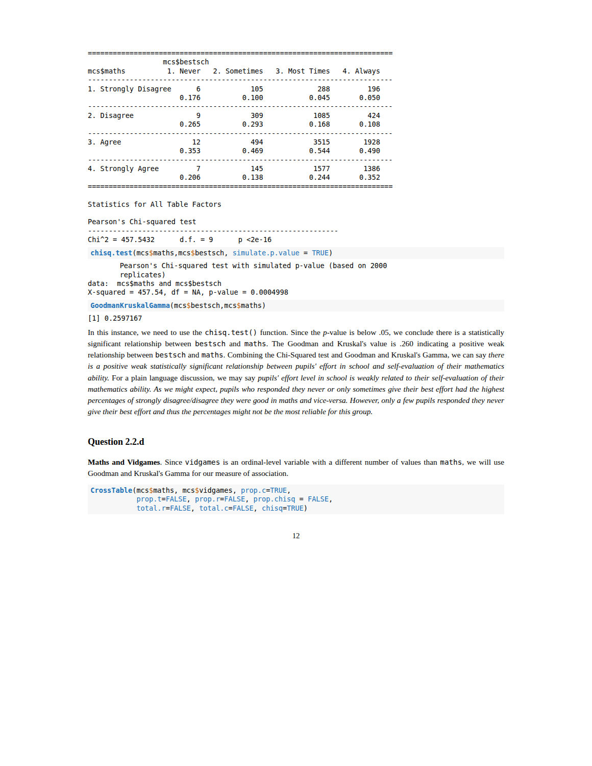=========================================================================
                  mcs$bestsch
mcs$maths          1. Never   2. Sometimes   3. Most Times   4. Always
-------------------------------------------------------------------------
1. Strongly Disagree      6            105             288         196
                      0.176          0.100           0.045       0.050
-------------------------------------------------------------------------
2. Disagree               9            309            1085         424
                      0.265          0.293           0.168       0.108
-------------------------------------------------------------------------
3. Agree                 12            494            3515        1928
                      0.353          0.469           0.544       0.490
-------------------------------------------------------------------------
4. Strongly Agree         7            145            1577        1386
                      0.206          0.138           0.244       0.352
=========================================================================

Statistics for All Table Factors

Pearson's Chi-squared test
------------------------------------------------------------
Chi^2 = 457.5432      d.f. = 9      p <2e-16
chisq.test(mcs$maths,mcs$bestsch, simulate.p.value = TRUE)
    Pearson's Chi-squared test with simulated p-value (based on 2000
    replicates)
data:  mcs$maths and mcs$bestsch
X-squared = 457.54, df = NA, p-value = 0.0004998
GoodmanKruskalGamma(mcs$bestsch,mcs$maths)
[1] 0.2597167
In this instance, we need to use the chisq.test() function. Since the p-value is below .05, we conclude there is a statistically significant relationship between bestsch and maths. The Goodman and Kruskal's value is .260 indicating a positive weak relationship between bestsch and maths. Combining the Chi-Squared test and Goodman and Kruskal's Gamma, we can say there is a positive weak statistically significant relationship between pupils' effort in school and self-evaluation of their mathematics ability. For a plain language discussion, we may say pupils' effort level in school is weakly related to their self-evaluation of their mathematics ability. As we might expect, pupils who responded they never or only sometimes give their best effort had the highest percentages of strongly disagree/disagree they were good in maths and vice-versa. However, only a few pupils responded they never give their best effort and thus the percentages might not be the most reliable for this group.
Question 2.2.d
Maths and Vidgames. Since vidgames is an ordinal-level variable with a different number of values than maths, we will use Goodman and Kruskal's Gamma for our measure of association.
CrossTable(mcs$maths, mcs$vidgames, prop.c=TRUE,
           prop.t=FALSE, prop.r=FALSE, prop.chisq = FALSE,
           total.r=FALSE, total.c=FALSE, chisq=TRUE)
12